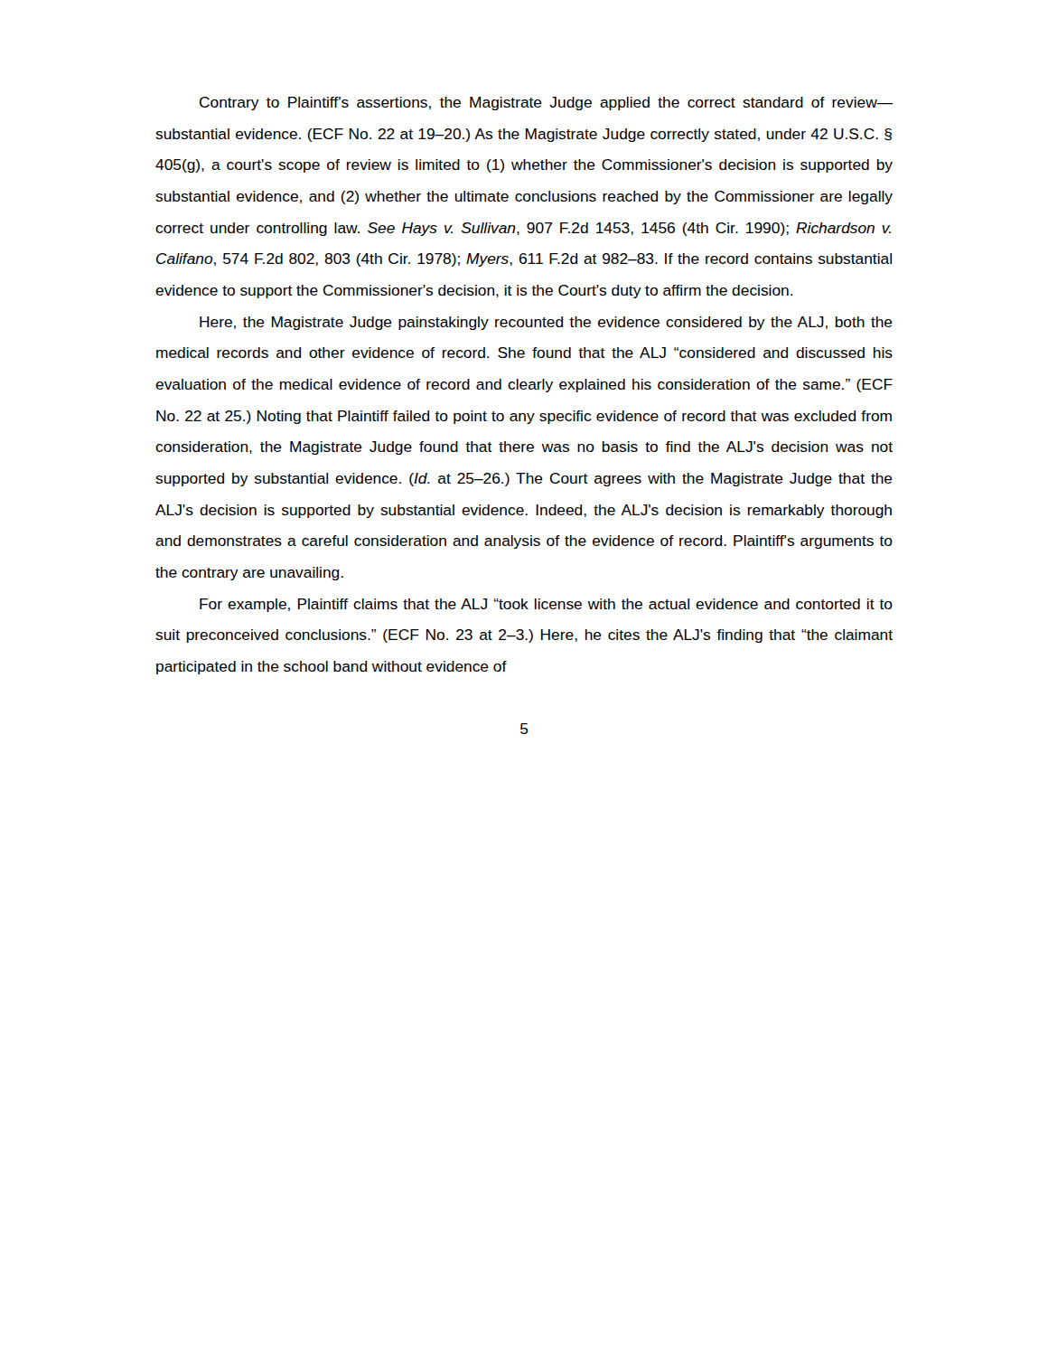Contrary to Plaintiff's assertions, the Magistrate Judge applied the correct standard of review—substantial evidence. (ECF No. 22 at 19–20.) As the Magistrate Judge correctly stated, under 42 U.S.C. § 405(g), a court's scope of review is limited to (1) whether the Commissioner's decision is supported by substantial evidence, and (2) whether the ultimate conclusions reached by the Commissioner are legally correct under controlling law. See Hays v. Sullivan, 907 F.2d 1453, 1456 (4th Cir. 1990); Richardson v. Califano, 574 F.2d 802, 803 (4th Cir. 1978); Myers, 611 F.2d at 982–83. If the record contains substantial evidence to support the Commissioner's decision, it is the Court's duty to affirm the decision.
Here, the Magistrate Judge painstakingly recounted the evidence considered by the ALJ, both the medical records and other evidence of record. She found that the ALJ “considered and discussed his evaluation of the medical evidence of record and clearly explained his consideration of the same.” (ECF No. 22 at 25.) Noting that Plaintiff failed to point to any specific evidence of record that was excluded from consideration, the Magistrate Judge found that there was no basis to find the ALJ's decision was not supported by substantial evidence. (Id. at 25–26.) The Court agrees with the Magistrate Judge that the ALJ's decision is supported by substantial evidence. Indeed, the ALJ's decision is remarkably thorough and demonstrates a careful consideration and analysis of the evidence of record. Plaintiff's arguments to the contrary are unavailing.
For example, Plaintiff claims that the ALJ “took license with the actual evidence and contorted it to suit preconceived conclusions.” (ECF No. 23 at 2–3.) Here, he cites the ALJ's finding that “the claimant participated in the school band without evidence of
5